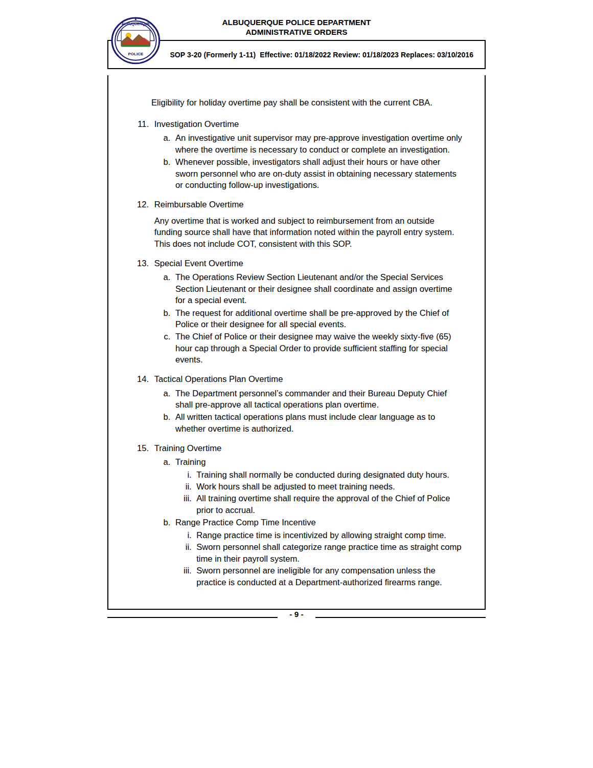ALBUQUERQUE POLICE DEPARTMENT
ADMINISTRATIVE ORDERS
ALBUQUERQUE POLICE
SOP 3-20 (Formerly 1-11) Effective: 01/18/2022 Review: 01/18/2023 Replaces: 03/10/2016
Eligibility for holiday overtime pay shall be consistent with the current CBA.
Investigation Overtime
An investigative unit supervisor may pre-approve investigation overtime only where the overtime is necessary to conduct or complete an investigation.
Whenever possible, investigators shall adjust their hours or have other sworn personnel who are on-duty assist in obtaining necessary statements or conducting follow-up investigations.
Reimbursable Overtime
Any overtime that is worked and subject to reimbursement from an outside funding source shall have that information noted within the payroll entry system. This does not include COT, consistent with this SOP.
Special Event Overtime
The Operations Review Section Lieutenant and/or the Special Services Section Lieutenant or their designee shall coordinate and assign overtime for a special event.
The request for additional overtime shall be pre-approved by the Chief of Police or their designee for all special events.
The Chief of Police or their designee may waive the weekly sixty-five (65) hour cap through a Special Order to provide sufficient staffing for special events.
Tactical Operations Plan Overtime
The Department personnel’s commander and their Bureau Deputy Chief shall pre-approve all tactical operations plan overtime.
All written tactical operations plans must include clear language as to whether overtime is authorized.
Training Overtime
Training
Training shall normally be conducted during designated duty hours.
Work hours shall be adjusted to meet training needs.
All training overtime shall require the approval of the Chief of Police prior to accrual.
Range Practice Comp Time Incentive
Range practice time is incentivized by allowing straight comp time.
Sworn personnel shall categorize range practice time as straight comp time in their payroll system.
Sworn personnel are ineligible for any compensation unless the practice is conducted at a Department-authorized firearms range.
- 9 -